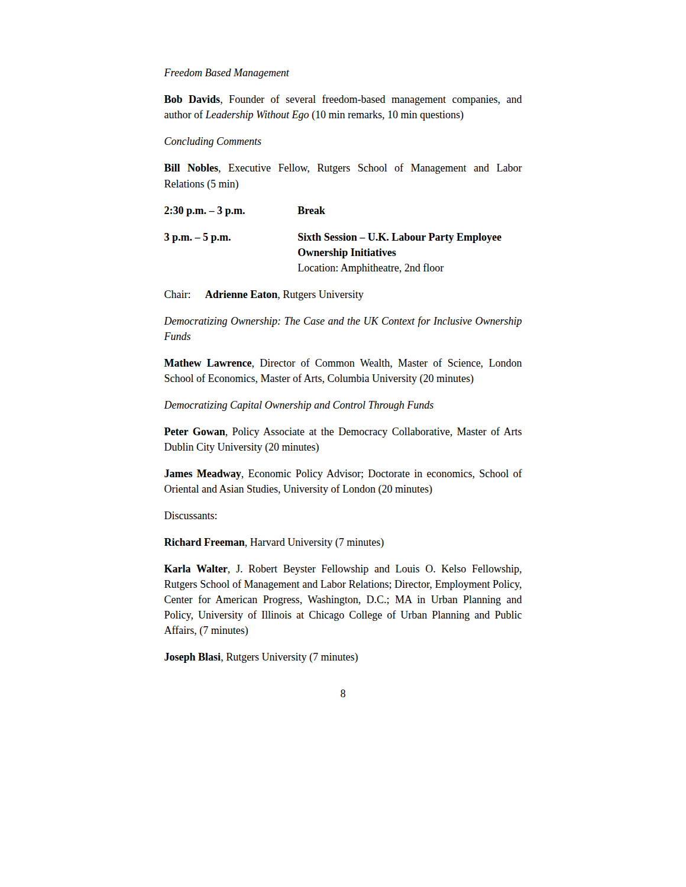Freedom Based Management
Bob Davids, Founder of several freedom-based management companies, and author of Leadership Without Ego (10 min remarks, 10 min questions)
Concluding Comments
Bill Nobles, Executive Fellow, Rutgers School of Management and Labor Relations (5 min)
2:30 p.m. – 3 p.m.
Break
3 p.m. – 5 p.m.
Sixth Session – U.K. Labour Party Employee Ownership Initiatives
Location: Amphitheatre, 2nd floor
Chair: Adrienne Eaton, Rutgers University
Democratizing Ownership: The Case and the UK Context for Inclusive Ownership Funds
Mathew Lawrence, Director of Common Wealth, Master of Science, London School of Economics, Master of Arts, Columbia University (20 minutes)
Democratizing Capital Ownership and Control Through Funds
Peter Gowan, Policy Associate at the Democracy Collaborative, Master of Arts Dublin City University (20 minutes)
James Meadway, Economic Policy Advisor; Doctorate in economics, School of Oriental and Asian Studies, University of London (20 minutes)
Discussants:
Richard Freeman, Harvard University (7 minutes)
Karla Walter, J. Robert Beyster Fellowship and Louis O. Kelso Fellowship, Rutgers School of Management and Labor Relations; Director, Employment Policy, Center for American Progress, Washington, D.C.; MA in Urban Planning and Policy, University of Illinois at Chicago College of Urban Planning and Public Affairs, (7 minutes)
Joseph Blasi, Rutgers University (7 minutes)
8